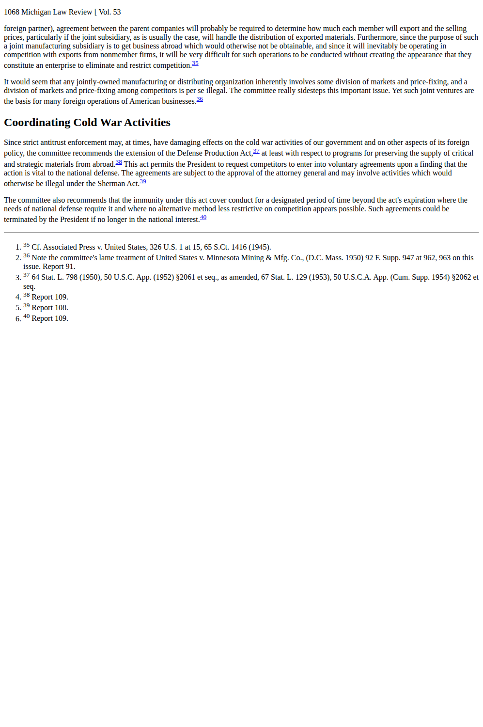1068 Michigan Law Review [ Vol. 53
foreign partner), agreement between the parent companies will probably be required to determine how much each member will export and the selling prices, particularly if the joint subsidiary, as is usually the case, will handle the distribution of exported materials. Furthermore, since the purpose of such a joint manufacturing subsidiary is to get business abroad which would otherwise not be obtainable, and since it will inevitably be operating in competition with exports from nonmember firms, it will be very difficult for such operations to be conducted without creating the appearance that they constitute an enterprise to eliminate and restrict competition.35
It would seem that any jointly-owned manufacturing or distributing organization inherently involves some division of markets and price-fixing, and a division of markets and price-fixing among competitors is per se illegal. The committee really sidesteps this important issue. Yet such joint ventures are the basis for many foreign operations of American businesses.36
Coordinating Cold War Activities
Since strict antitrust enforcement may, at times, have damaging effects on the cold war activities of our government and on other aspects of its foreign policy, the committee recommends the extension of the Defense Production Act,37 at least with respect to programs for preserving the supply of critical and strategic materials from abroad.38 This act permits the President to request competitors to enter into voluntary agreements upon a finding that the action is vital to the national defense. The agreements are subject to the approval of the attorney general and may involve activities which would otherwise be illegal under the Sherman Act.39
The committee also recommends that the immunity under this act cover conduct for a designated period of time beyond the act's expiration where the needs of national defense require it and where no alternative method less restrictive on competition appears possible. Such agreements could be terminated by the President if no longer in the national interest.40
35 Cf. Associated Press v. United States, 326 U.S. 1 at 15, 65 S.Ct. 1416 (1945).
36 Note the committee's lame treatment of United States v. Minnesota Mining & Mfg. Co., (D.C. Mass. 1950) 92 F. Supp. 947 at 962, 963 on this issue. Report 91.
37 64 Stat. L. 798 (1950), 50 U.S.C. App. (1952) §2061 et seq., as amended, 67 Stat. L. 129 (1953), 50 U.S.C.A. App. (Cum. Supp. 1954) §2062 et seq.
38 Report 109.
39 Report 108.
40 Report 109.